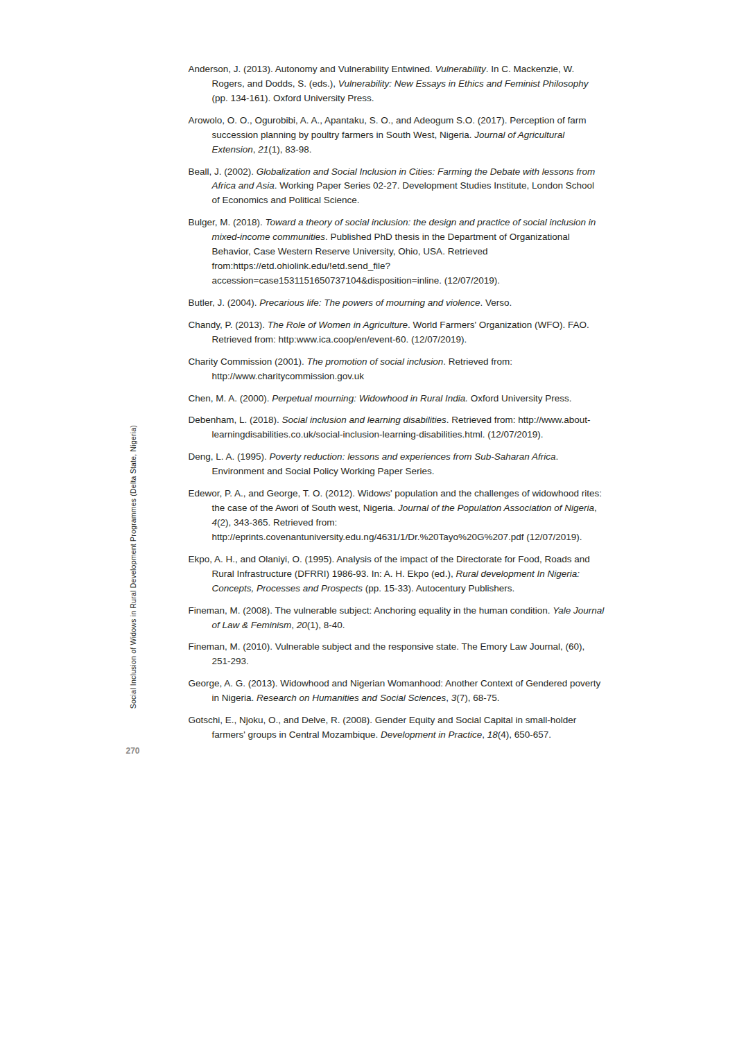Anderson, J. (2013). Autonomy and Vulnerability Entwined. Vulnerability. In C. Mackenzie, W. Rogers, and Dodds, S. (eds.), Vulnerability: New Essays in Ethics and Feminist Philosophy (pp. 134-161). Oxford University Press.
Arowolo, O. O., Ogurobibi, A. A., Apantaku, S. O., and Adeogum S.O. (2017). Perception of farm succession planning by poultry farmers in South West, Nigeria. Journal of Agricultural Extension, 21(1), 83-98.
Beall, J. (2002). Globalization and Social Inclusion in Cities: Farming the Debate with lessons from Africa and Asia. Working Paper Series 02-27. Development Studies Institute, London School of Economics and Political Science.
Bulger, M. (2018). Toward a theory of social inclusion: the design and practice of social inclusion in mixed-income communities. Published PhD thesis in the Department of Organizational Behavior, Case Western Reserve University, Ohio, USA. Retrieved from:https://etd.ohiolink.edu/!etd.send_file?accession=case1531151650737104&disposition=inline. (12/07/2019).
Butler, J. (2004). Precarious life: The powers of mourning and violence. Verso.
Chandy, P. (2013). The Role of Women in Agriculture. World Farmers' Organization (WFO). FAO. Retrieved from: http:www.ica.coop/en/event-60. (12/07/2019).
Charity Commission (2001). The promotion of social inclusion. Retrieved from: http://www.charitycommission.gov.uk
Chen, M. A. (2000). Perpetual mourning: Widowhood in Rural India. Oxford University Press.
Debenham, L. (2018). Social inclusion and learning disabilities. Retrieved from: http://www.about-learningdisabilities.co.uk/social-inclusion-learning-disabilities.html. (12/07/2019).
Deng, L. A. (1995). Poverty reduction: lessons and experiences from Sub-Saharan Africa. Environment and Social Policy Working Paper Series.
Edewor, P. A., and George, T. O. (2012). Widows' population and the challenges of widowhood rites: the case of the Awori of South west, Nigeria. Journal of the Population Association of Nigeria, 4(2), 343-365. Retrieved from: http://eprints.covenantuniversity.edu.ng/4631/1/Dr.%20Tayo%20G%207.pdf (12/07/2019).
Ekpo, A. H., and Olaniyi, O. (1995). Analysis of the impact of the Directorate for Food, Roads and Rural Infrastructure (DFRRI) 1986-93. In: A. H. Ekpo (ed.), Rural development In Nigeria: Concepts, Processes and Prospects (pp. 15-33). Autocentury Publishers.
Fineman, M. (2008). The vulnerable subject: Anchoring equality in the human condition. Yale Journal of Law & Feminism, 20(1), 8-40.
Fineman, M. (2010). Vulnerable subject and the responsive state. The Emory Law Journal, (60), 251-293.
George, A. G. (2013). Widowhood and Nigerian Womanhood: Another Context of Gendered poverty in Nigeria. Research on Humanities and Social Sciences, 3(7), 68-75.
Gotschi, E., Njoku, O., and Delve, R. (2008). Gender Equity and Social Capital in small-holder farmers' groups in Central Mozambique. Development in Practice, 18(4), 650-657.
Social Inclusion of Widows in Rural Development Programmes (Delta State, Nigeria)
270